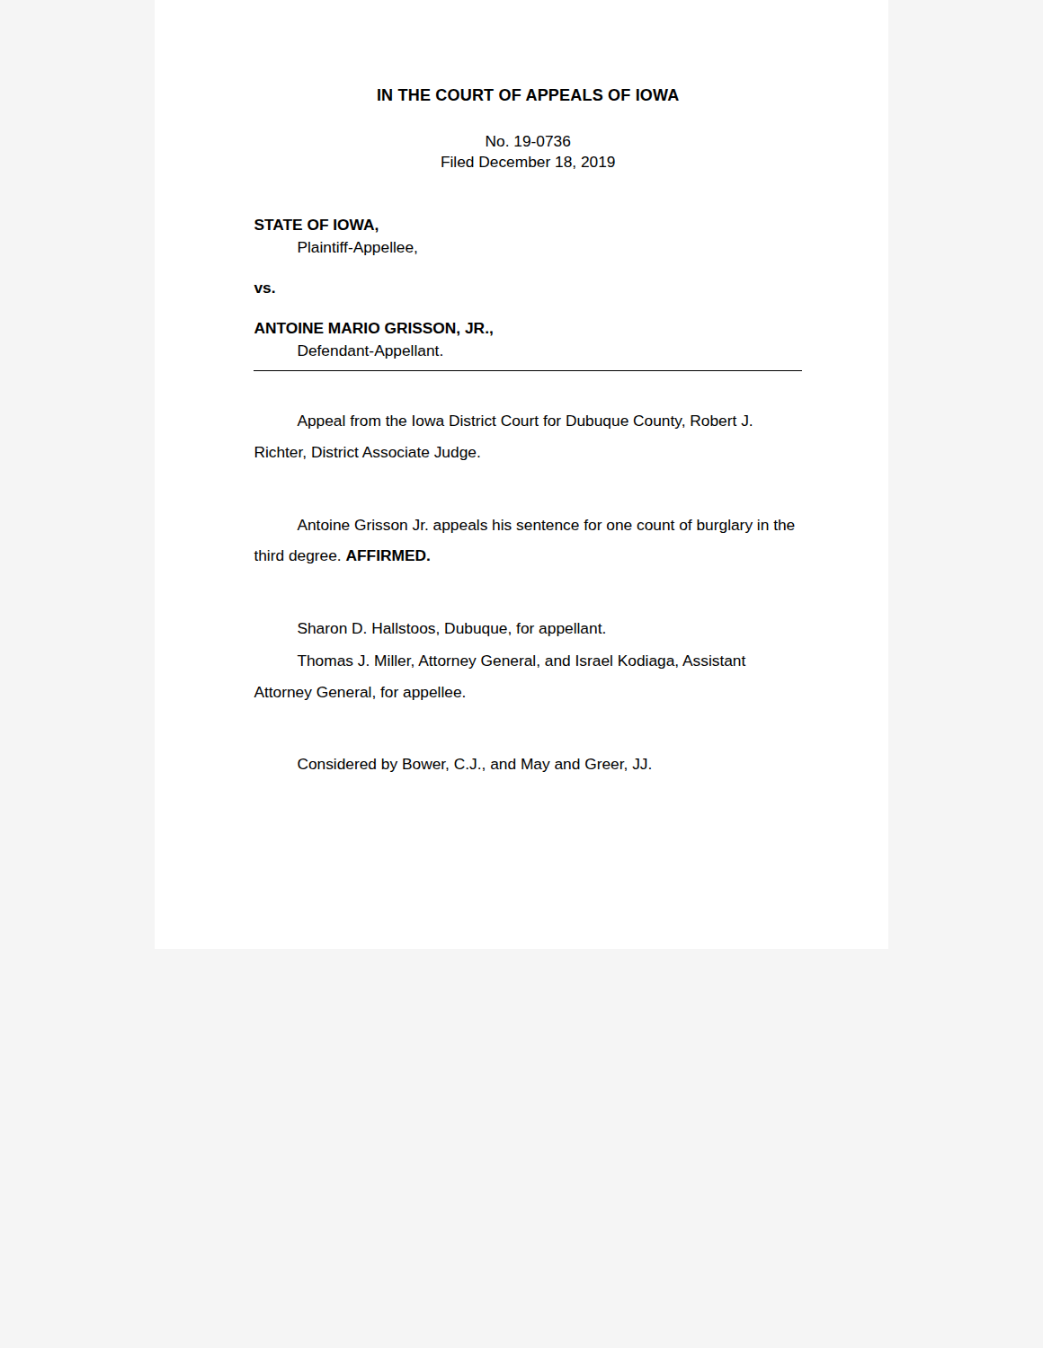IN THE COURT OF APPEALS OF IOWA
No. 19-0736
Filed December 18, 2019
STATE OF IOWA,
Plaintiff-Appellee,
vs.
ANTOINE MARIO GRISSON, JR.,
Defendant-Appellant.
Appeal from the Iowa District Court for Dubuque County, Robert J. Richter, District Associate Judge.
Antoine Grisson Jr. appeals his sentence for one count of burglary in the third degree. AFFIRMED.
Sharon D. Hallstoos, Dubuque, for appellant.
Thomas J. Miller, Attorney General, and Israel Kodiaga, Assistant Attorney General, for appellee.
Considered by Bower, C.J., and May and Greer, JJ.